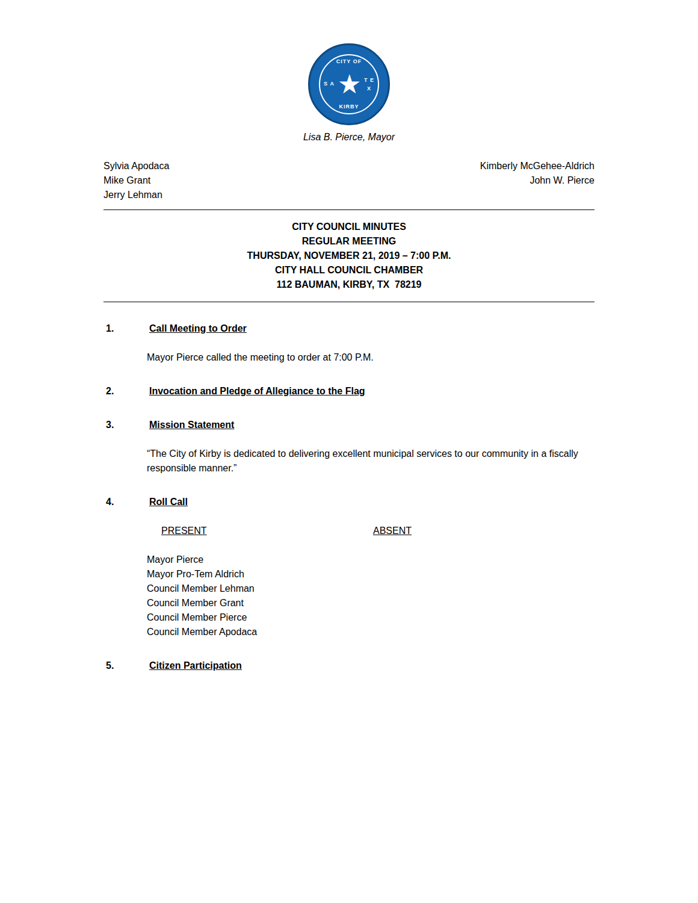CITY OF S A T E
X ★ KIRBY
Lisa B. Pierce, Mayor
Sylvia Apodaca
Mike Grant
Jerry Lehman
Kimberly McGehee-Aldrich
John W. Pierce
CITY COUNCIL MINUTES
REGULAR MEETING
THURSDAY, NOVEMBER 21, 2019 – 7:00 P.M.
CITY HALL COUNCIL CHAMBER
112 BAUMAN, KIRBY, TX 78219
1.
Call Meeting to Order
Mayor Pierce called the meeting to order at 7:00 P.M.
2.
Invocation and Pledge of Allegiance to the Flag
3.
Mission Statement
“The City of Kirby is dedicated to delivering excellent municipal services to our community in a fiscally responsible manner.”
4.
Roll Call
PRESENT
ABSENT
Mayor Pierce
Mayor Pro-Tem Aldrich
Council Member Lehman
Council Member Grant
Council Member Pierce
Council Member Apodaca
5.
Citizen Participation